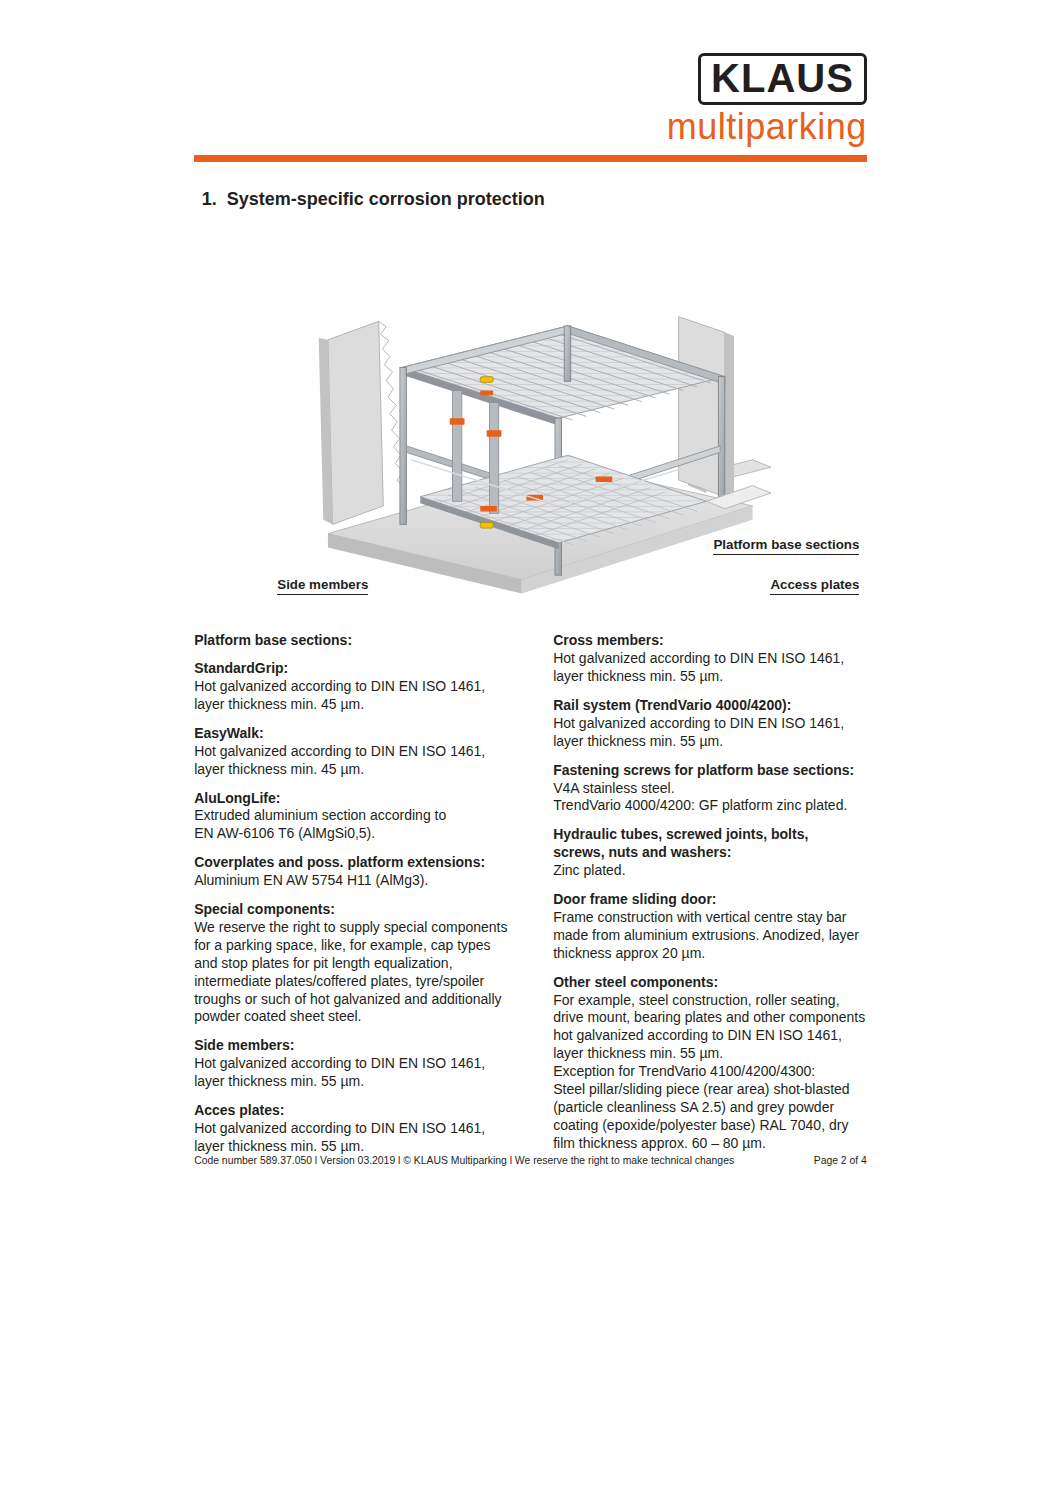KLAUS multiparking
1. System-specific corrosion protection
Platform base sections
Access plates
Side members
Platform base sections:
StandardGrip:
Hot galvanized according to DIN EN ISO 1461,
layer thickness min. 45 µm.
EasyWalk:
Hot galvanized according to DIN EN ISO 1461,
layer thickness min. 45 µm.
AluLongLife:
Extruded aluminium section according to
EN AW-6106 T6 (AlMgSi0,5).
Coverplates and poss. platform extensions:
Aluminium EN AW 5754 H11 (AlMg3).
Special components:
We reserve the right to supply special components for a parking space, like, for example, cap types and stop plates for pit length equalization, intermediate plates/coffered plates, tyre/spoiler troughs or such of hot galvanized and additionally powder coated sheet steel.
Side members:
Hot galvanized according to DIN EN ISO 1461,
layer thickness min. 55 µm.
Acces plates:
Hot galvanized according to DIN EN ISO 1461,
layer thickness min. 55 µm.
Cross members:
Hot galvanized according to DIN EN ISO 1461,
layer thickness min. 55 µm.
Rail system (TrendVario 4000/4200):
Hot galvanized according to DIN EN ISO 1461,
layer thickness min. 55 µm.
Fastening screws for platform base sections:
V4A stainless steel.
TrendVario 4000/4200: GF platform zinc plated.
Hydraulic tubes, screwed joints, bolts,
screws, nuts and washers:
Zinc plated.
Door frame sliding door:
Frame construction with vertical centre stay bar made from aluminium extrusions. Anodized, layer thickness approx 20 µm.
Other steel components:
For example, steel construction, roller seating, drive mount, bearing plates and other components hot galvanized according to DIN EN ISO 1461,
layer thickness min. 55 µm.
Exception for TrendVario 4100/4200/4300:
Steel pillar/sliding piece (rear area) shot-blasted (particle cleanliness SA 2.5) and grey powder coating (epoxide/polyester base) RAL 7040, dry film thickness approx. 60 – 80 µm.
Code number 589.37.050 l Version 03.2019 l © KLAUS Multiparking l We reserve the right to make technical changes Page 2 of 4